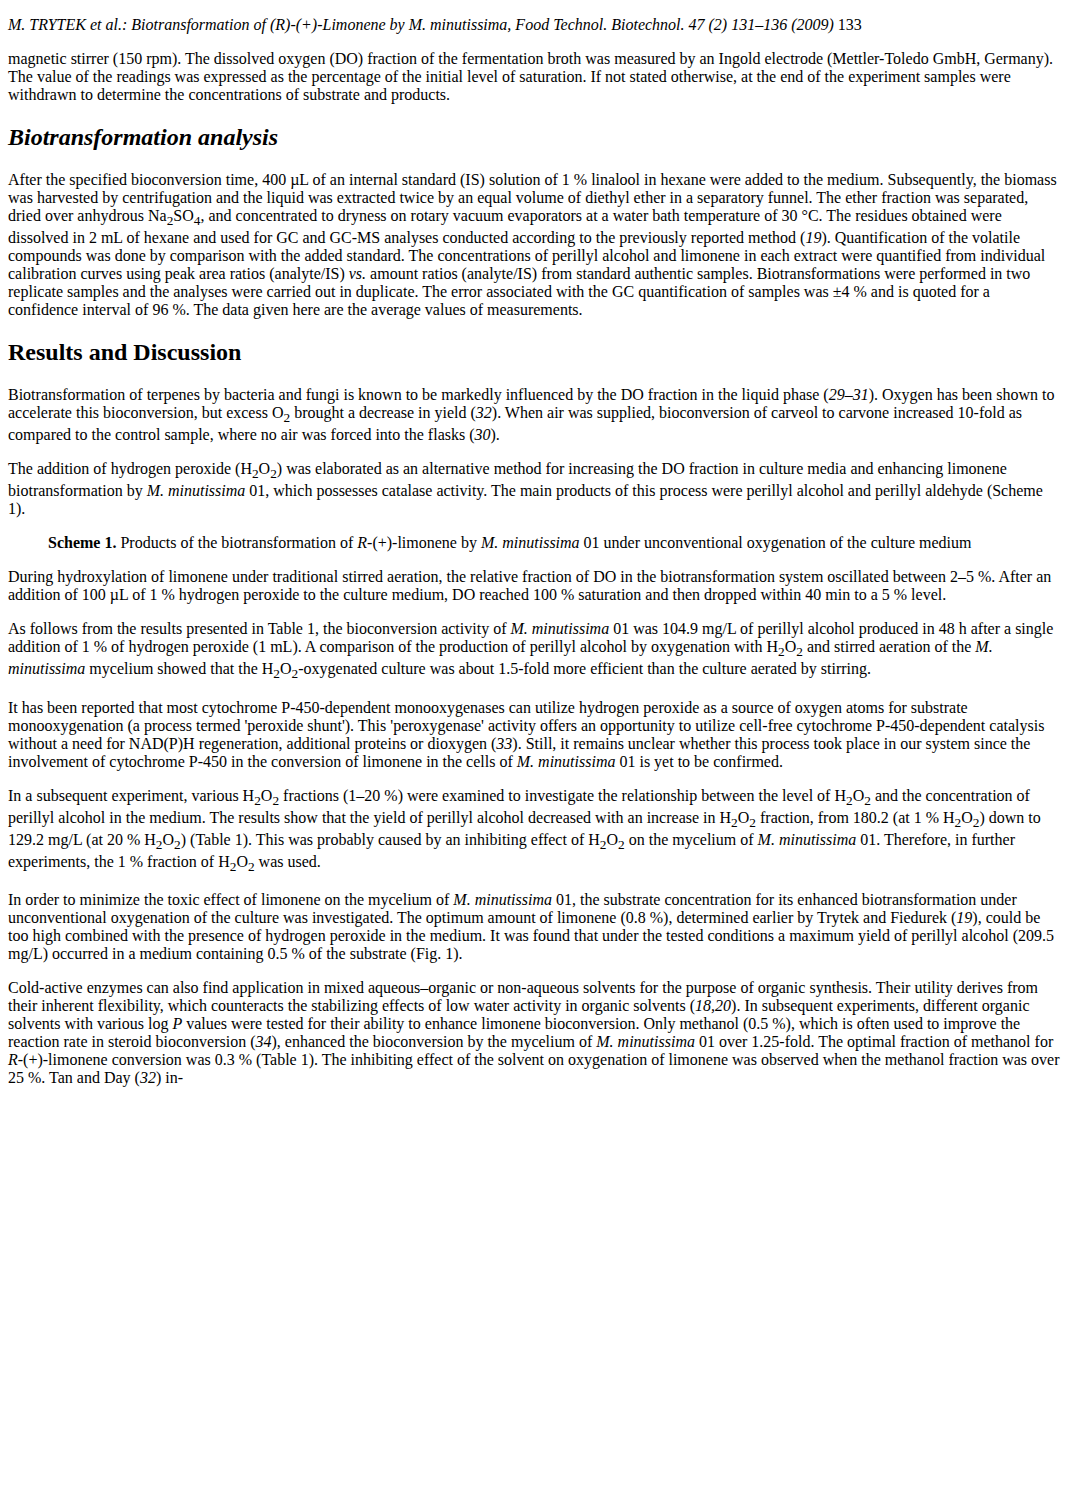M. TRYTEK et al.: Biotransformation of (R)-(+)-Limonene by M. minutissima, Food Technol. Biotechnol. 47 (2) 131–136 (2009) 133
magnetic stirrer (150 rpm). The dissolved oxygen (DO) fraction of the fermentation broth was measured by an Ingold electrode (Mettler-Toledo GmbH, Germany). The value of the readings was expressed as the percentage of the initial level of saturation. If not stated otherwise, at the end of the experiment samples were withdrawn to determine the concentrations of substrate and products.
Biotransformation analysis
After the specified bioconversion time, 400 µL of an internal standard (IS) solution of 1 % linalool in hexane were added to the medium. Subsequently, the biomass was harvested by centrifugation and the liquid was extracted twice by an equal volume of diethyl ether in a separatory funnel. The ether fraction was separated, dried over anhydrous Na2SO4, and concentrated to dryness on rotary vacuum evaporators at a water bath temperature of 30 °C. The residues obtained were dissolved in 2 mL of hexane and used for GC and GC-MS analyses conducted according to the previously reported method (19). Quantification of the volatile compounds was done by comparison with the added standard. The concentrations of perillyl alcohol and limonene in each extract were quantified from individual calibration curves using peak area ratios (analyte/IS) vs. amount ratios (analyte/IS) from standard authentic samples. Biotransformations were performed in two replicate samples and the analyses were carried out in duplicate. The error associated with the GC quantification of samples was ±4 % and is quoted for a confidence interval of 96 %. The data given here are the average values of measurements.
Results and Discussion
Biotransformation of terpenes by bacteria and fungi is known to be markedly influenced by the DO fraction in the liquid phase (29–31). Oxygen has been shown to accelerate this bioconversion, but excess O2 brought a decrease in yield (32). When air was supplied, bioconversion of carveol to carvone increased 10-fold as compared to the control sample, where no air was forced into the flasks (30).
The addition of hydrogen peroxide (H2O2) was elaborated as an alternative method for increasing the DO fraction in culture media and enhancing limonene biotransformation by M. minutissima 01, which possesses catalase activity. The main products of this process were perillyl alcohol and perillyl aldehyde (Scheme 1).
Scheme 1. Products of the biotransformation of R-(+)-limonene by M. minutissima 01 under unconventional oxygenation of the culture medium
During hydroxylation of limonene under traditional stirred aeration, the relative fraction of DO in the biotransformation system oscillated between 2–5 %. After an addition of 100 µL of 1 % hydrogen peroxide to the culture medium, DO reached 100 % saturation and then dropped within 40 min to a 5 % level.
As follows from the results presented in Table 1, the bioconversion activity of M. minutissima 01 was 104.9 mg/L of perillyl alcohol produced in 48 h after a single addition of 1 % of hydrogen peroxide (1 mL). A comparison of the production of perillyl alcohol by oxygenation with H2O2 and stirred aeration of the M. minutissima mycelium showed that the H2O2-oxygenated culture was about 1.5-fold more efficient than the culture aerated by stirring.
It has been reported that most cytochrome P-450-dependent monooxygenases can utilize hydrogen peroxide as a source of oxygen atoms for substrate monooxygenation (a process termed 'peroxide shunt'). This 'peroxygenase' activity offers an opportunity to utilize cell-free cytochrome P-450-dependent catalysis without a need for NAD(P)H regeneration, additional proteins or dioxygen (33). Still, it remains unclear whether this process took place in our system since the involvement of cytochrome P-450 in the conversion of limonene in the cells of M. minutissima 01 is yet to be confirmed.
In a subsequent experiment, various H2O2 fractions (1–20 %) were examined to investigate the relationship between the level of H2O2 and the concentration of perillyl alcohol in the medium. The results show that the yield of perillyl alcohol decreased with an increase in H2O2 fraction, from 180.2 (at 1 % H2O2) down to 129.2 mg/L (at 20 % H2O2) (Table 1). This was probably caused by an inhibiting effect of H2O2 on the mycelium of M. minutissima 01. Therefore, in further experiments, the 1 % fraction of H2O2 was used.
In order to minimize the toxic effect of limonene on the mycelium of M. minutissima 01, the substrate concentration for its enhanced biotransformation under unconventional oxygenation of the culture was investigated. The optimum amount of limonene (0.8 %), determined earlier by Trytek and Fiedurek (19), could be too high combined with the presence of hydrogen peroxide in the medium. It was found that under the tested conditions a maximum yield of perillyl alcohol (209.5 mg/L) occurred in a medium containing 0.5 % of the substrate (Fig. 1).
Cold-active enzymes can also find application in mixed aqueous–organic or non-aqueous solvents for the purpose of organic synthesis. Their utility derives from their inherent flexibility, which counteracts the stabilizing effects of low water activity in organic solvents (18,20). In subsequent experiments, different organic solvents with various log P values were tested for their ability to enhance limonene bioconversion. Only methanol (0.5 %), which is often used to improve the reaction rate in steroid bioconversion (34), enhanced the bioconversion by the mycelium of M. minutissima 01 over 1.25-fold. The optimal fraction of methanol for R-(+)-limonene conversion was 0.3 % (Table 1). The inhibiting effect of the solvent on oxygenation of limonene was observed when the methanol fraction was over 25 %. Tan and Day (32) in-